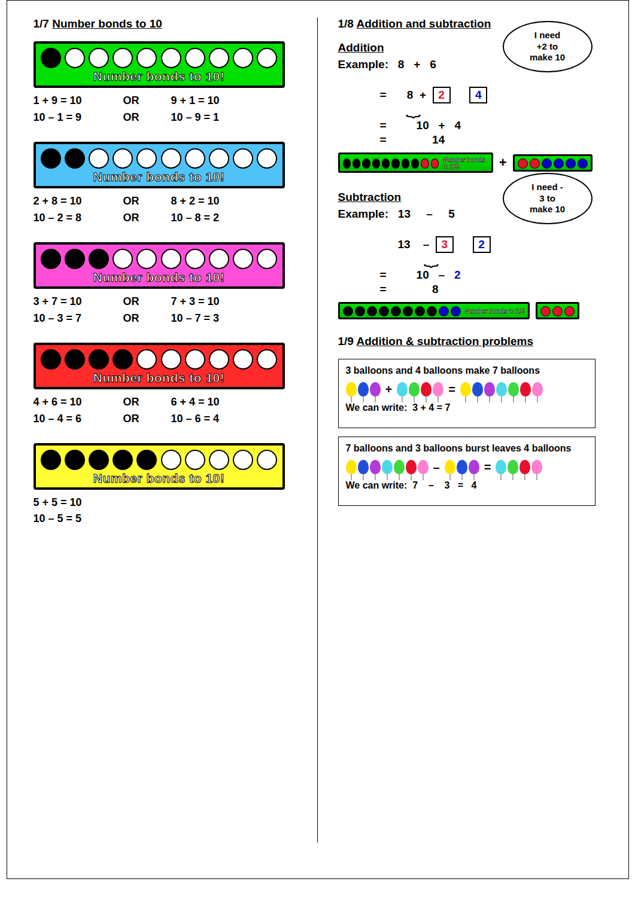1/7 Number bonds to 10
Number bonds to 10!
1 + 9 = 10 OR 9 + 1 = 10
10 – 1 = 9 OR 10 – 9 = 1
Number bonds to 10!
2 + 8 = 10 OR 8 + 2 = 10
10 – 2 = 8 OR 10 – 8 = 2
Number bonds to 10!
3 + 7 = 10 OR 7 + 3 = 10
10 – 3 = 7 OR 10 – 7 = 3
Number bonds to 10!
4 + 6 = 10 OR 6 + 4 = 10
10 – 4 = 6 OR 10 – 6 = 4
Number bonds to 10!
5 + 5 = 10
10 – 5 = 5
1/8 Addition and subtraction
Addition
I need
+2 to
make 10
Example: 8 + 6
= 8 + 2 4
⏟
= 10 + 4
= 14
Number bonds to 10! +
Subtraction
I need -
3 to
make 10
Example: 13 – 5
13 – 3 2
⏟
= 10 – 2
= 8
Number bonds to 10!
1/9 Addition & subtraction problems
3 balloons and 4 balloons make 7 balloons
+ =
We can write: 3 + 4 = 7
7 balloons and 3 balloons burst leaves 4 balloons
– =
We can write: 7 – 3 = 4